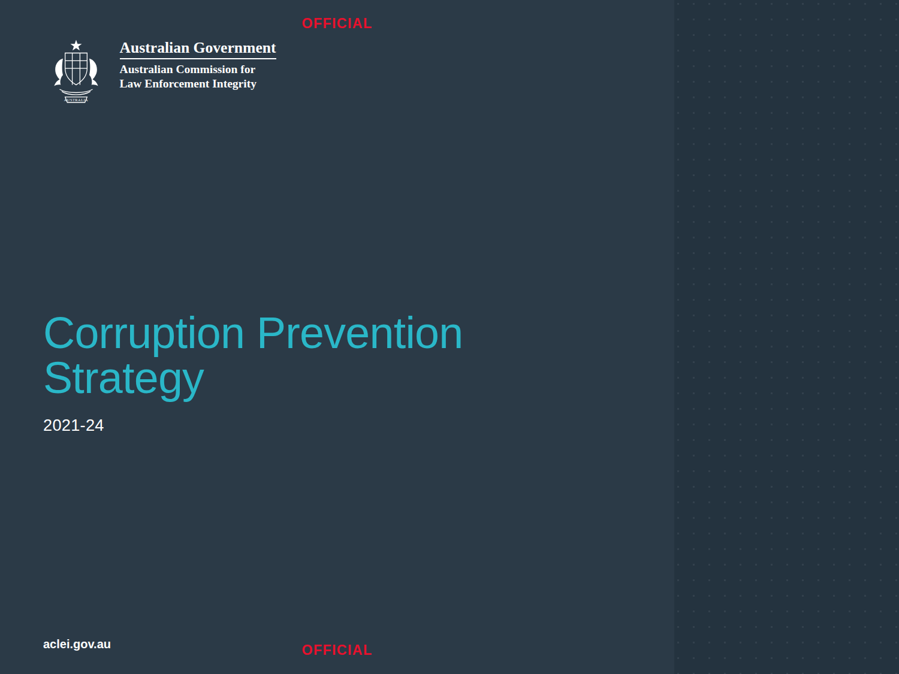OFFICIAL
AUSTRALIA
Australian Government
Australian Commission for
Law Enforcement Integrity
Corruption Prevention Strategy
2021-24
aclei.gov.au
OFFICIAL